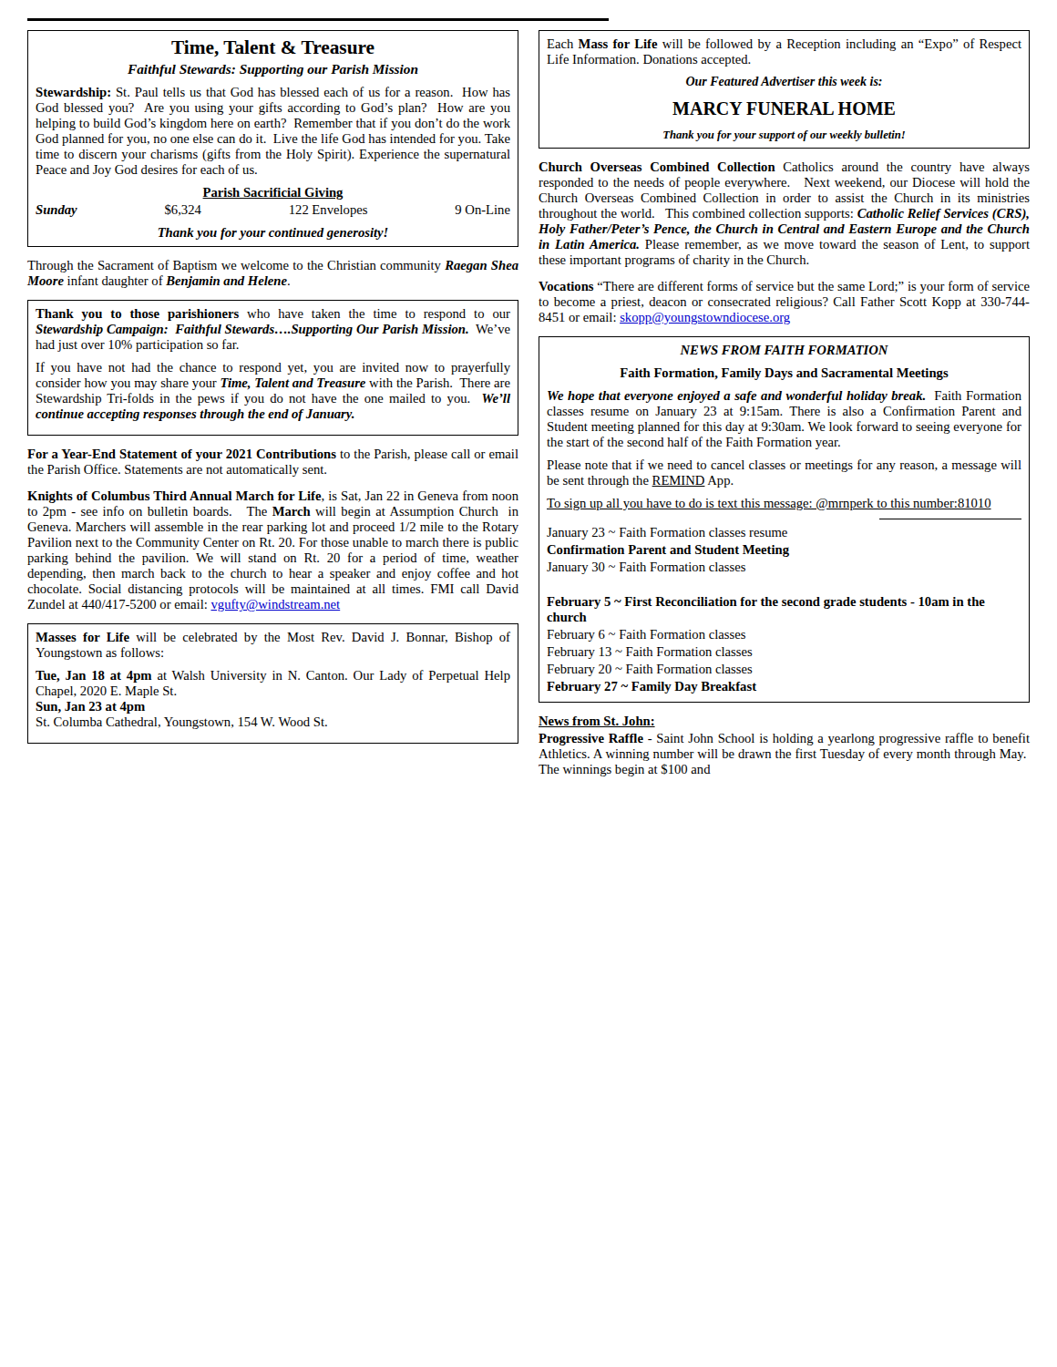Time, Talent & Treasure
Faithful Stewards: Supporting our Parish Mission
Stewardship: St. Paul tells us that God has blessed each of us for a reason. How has God blessed you? Are you using your gifts according to God’s plan? How are you helping to build God’s kingdom here on earth? Remember that if you don’t do the work God planned for you, no one else can do it. Live the life God has intended for you. Take time to discern your charisms (gifts from the Holy Spirit). Experience the supernatural Peace and Joy God desires for each of us.
Parish Sacrificial Giving
Sunday $6,324 122 Envelopes 9 On-Line
Thank you for your continued generosity!
Through the Sacrament of Baptism we welcome to the Christian community Raegan Shea Moore infant daughter of Benjamin and Helene.
Thank you to those parishioners who have taken the time to respond to our Stewardship Campaign: Faithful Stewards….Supporting Our Parish Mission. We’ve had just over 10% participation so far.
If you have not had the chance to respond yet, you are invited now to prayerfully consider how you may share your Time, Talent and Treasure with the Parish. There are Stewardship Tri-folds in the pews if you do not have the one mailed to you. We’ll continue accepting responses through the end of January.
For a Year-End Statement of your 2021 Contributions to the Parish, please call or email the Parish Office. Statements are not automatically sent.
Knights of Columbus Third Annual March for Life, is Sat, Jan 22 in Geneva from noon to 2pm - see info on bulletin boards. The March will begin at Assumption Church in Geneva. Marchers will assemble in the rear parking lot and proceed 1/2 mile to the Rotary Pavilion next to the Community Center on Rt. 20. For those unable to march there is public parking behind the pavilion. We will stand on Rt. 20 for a period of time, weather depending, then march back to the church to hear a speaker and enjoy coffee and hot chocolate. Social distancing protocols will be maintained at all times. FMI call David Zundel at 440/417-5200 or email: vgufty@windstream.net
Masses for Life will be celebrated by the Most Rev. David J. Bonnar, Bishop of Youngstown as follows:
Tue, Jan 18 at 4pm at Walsh University in N. Canton. Our Lady of Perpetual Help Chapel, 2020 E. Maple St.
Sun, Jan 23 at 4pm
St. Columba Cathedral, Youngstown, 154 W. Wood St.
Each Mass for Life will be followed by a Reception including an “Expo” of Respect Life Information. Donations accepted.
Our Featured Advertiser this week is:
MARCY FUNERAL HOME
Thank you for your support of our weekly bulletin!
Church Overseas Combined Collection Catholics around the country have always responded to the needs of people everywhere. Next weekend, our Diocese will hold the Church Overseas Combined Collection in order to assist the Church in its ministries throughout the world. This combined collection supports: Catholic Relief Services (CRS), Holy Father/Peter’s Pence, the Church in Central and Eastern Europe and the Church in Latin America. Please remember, as we move toward the season of Lent, to support these important programs of charity in the Church.
Vocations “There are different forms of service but the same Lord;” is your form of service to become a priest, deacon or consecrated religious? Call Father Scott Kopp at 330-744-8451 or email: skopp@youngstowndiocese.org
NEWS FROM FAITH FORMATION
Faith Formation, Family Days and Sacramental Meetings
We hope that everyone enjoyed a safe and wonderful holiday break. Faith Formation classes resume on January 23 at 9:15am. There is also a Confirmation Parent and Student meeting planned for this day at 9:30am. We look forward to seeing everyone for the start of the second half of the Faith Formation year.
Please note that if we need to cancel classes or meetings for any reason, a message will be sent through the REMIND App.
To sign up all you have to do is text this message: @mrnperk to this number:81010
January 23 ~ Faith Formation classes resume
Confirmation Parent and Student Meeting
January 30 ~ Faith Formation classes
February 5 ~ First Reconciliation for the second grade students - 10am in the church
February 6 ~ Faith Formation classes
February 13 ~ Faith Formation classes
February 20 ~ Faith Formation classes
February 27 ~ Family Day Breakfast
News from St. John:
Progressive Raffle - Saint John School is holding a yearlong progressive raffle to benefit Athletics. A winning number will be drawn the first Tuesday of every month through May. The winnings begin at $100 and